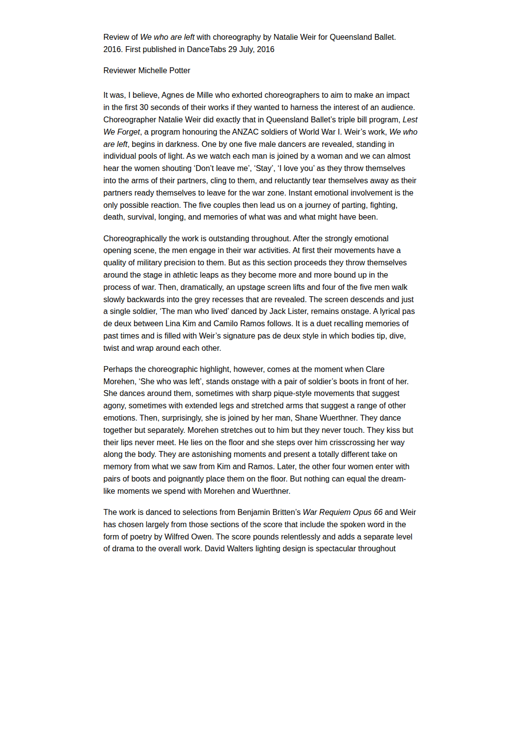Review of We who are left with choreography by Natalie Weir for Queensland Ballet. 2016. First published in DanceTabs 29 July, 2016
Reviewer Michelle Potter
It was, I believe, Agnes de Mille who exhorted choreographers to aim to make an impact in the first 30 seconds of their works if they wanted to harness the interest of an audience. Choreographer Natalie Weir did exactly that in Queensland Ballet’s triple bill program, Lest We Forget, a program honouring the ANZAC soldiers of World War I. Weir’s work, We who are left, begins in darkness. One by one five male dancers are revealed, standing in individual pools of light. As we watch each man is joined by a woman and we can almost hear the women shouting ‘Don’t leave me’, ‘Stay’, ‘I love you’ as they throw themselves into the arms of their partners, cling to them, and reluctantly tear themselves away as their partners ready themselves to leave for the war zone. Instant emotional involvement is the only possible reaction. The five couples then lead us on a journey of parting, fighting, death, survival, longing, and memories of what was and what might have been.
Choreographically the work is outstanding throughout. After the strongly emotional opening scene, the men engage in their war activities. At first their movements have a quality of military precision to them. But as this section proceeds they throw themselves around the stage in athletic leaps as they become more and more bound up in the process of war. Then, dramatically, an upstage screen lifts and four of the five men walk slowly backwards into the grey recesses that are revealed. The screen descends and just a single soldier, ‘The man who lived’ danced by Jack Lister, remains onstage. A lyrical pas de deux between Lina Kim and Camilo Ramos follows. It is a duet recalling memories of past times and is filled with Weir’s signature pas de deux style in which bodies tip, dive, twist and wrap around each other.
Perhaps the choreographic highlight, however, comes at the moment when Clare Morehen, ‘She who was left’, stands onstage with a pair of soldier’s boots in front of her. She dances around them, sometimes with sharp pique-style movements that suggest agony, sometimes with extended legs and stretched arms that suggest a range of other emotions. Then, surprisingly, she is joined by her man, Shane Wuerthner. They dance together but separately. Morehen stretches out to him but they never touch. They kiss but their lips never meet. He lies on the floor and she steps over him crisscrossing her way along the body. They are astonishing moments and present a totally different take on memory from what we saw from Kim and Ramos. Later, the other four women enter with pairs of boots and poignantly place them on the floor. But nothing can equal the dream-like moments we spend with Morehen and Wuerthner.
The work is danced to selections from Benjamin Britten’s War Requiem Opus 66 and Weir has chosen largely from those sections of the score that include the spoken word in the form of poetry by Wilfred Owen. The score pounds relentlessly and adds a separate level of drama to the overall work. David Walters lighting design is spectacular throughout